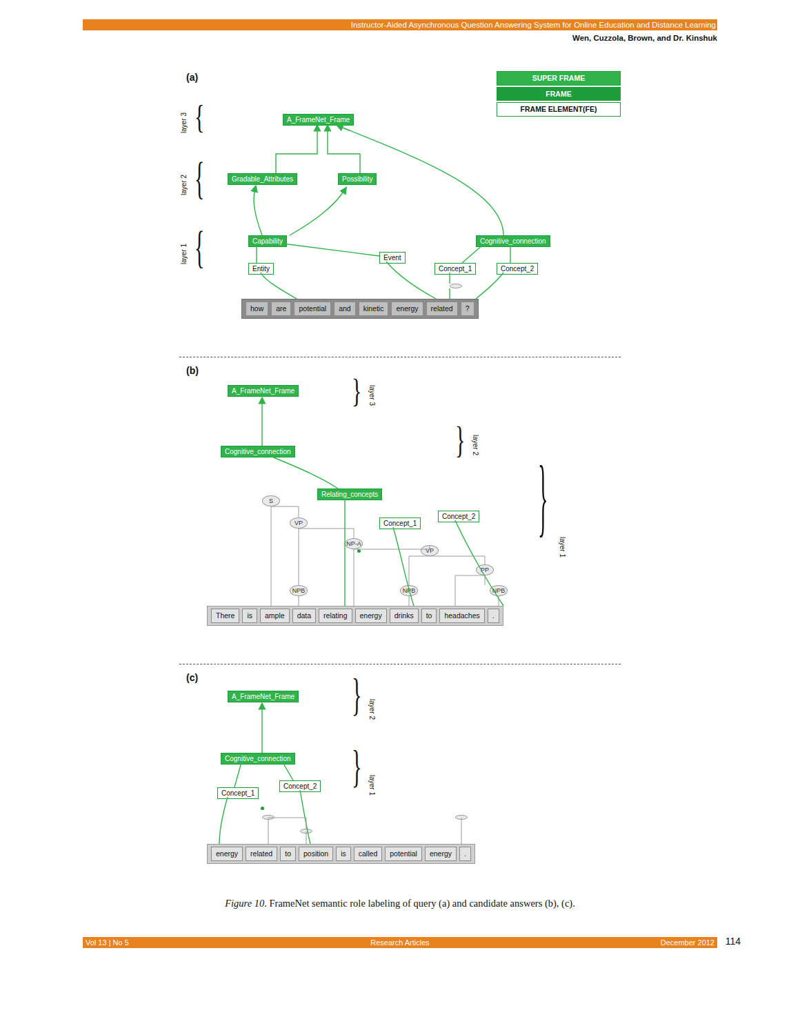Instructor-Aided Asynchronous Question Answering System for Online Education and Distance Learning
Wen, Cuzzola, Brown, and Dr. Kinshuk
(a)
SUPER FRAME
FRAME
FRAME ELEMENT(FE)
layer 3
{
layer 2
{
layer 1
{
A_FrameNet_Frame
Gradable_Attributes
Possibility
Capability
Cognitive_connection
Entity
Event
Concept_1
Concept_2
how are potential and kinetic energy related?
(b)
A_FrameNet_Frame
Cognitive_connection
Relating_concepts
Concept_1
Concept_2
{
layer 3
{
layer 2
{
layer 1
S
VP
NP-A
VP
PP
NPB
NPB
NPB
There is ample data relating energy drinks to headaches.
(c)
A_FrameNet_Frame
Cognitive_connection
Concept_1
Concept_2
{
layer 2
{
layer 1
energy related to position is called potential energy.
Figure 10. FrameNet semantic role labeling of query (a) and candidate answers (b), (c).
Vol 13 | No 5 Research Articles December 2012 114